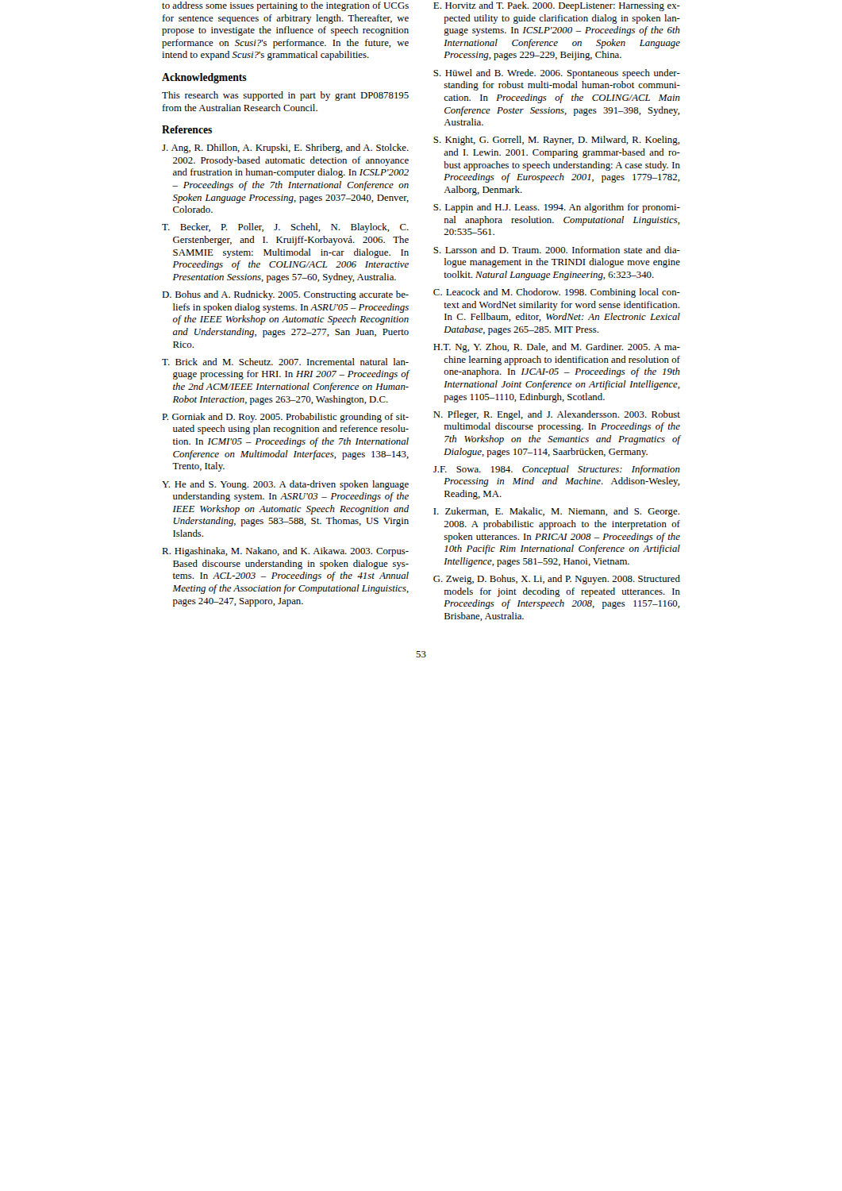to address some issues pertaining to the integration of UCGs for sentence sequences of arbitrary length. Thereafter, we propose to investigate the influence of speech recognition performance on Scusi?'s performance. In the future, we intend to expand Scusi?'s grammatical capabilities.
Acknowledgments
This research was supported in part by grant DP0878195 from the Australian Research Council.
References
J. Ang, R. Dhillon, A. Krupski, E. Shriberg, and A. Stolcke. 2002. Prosody-based automatic detection of annoyance and frustration in human-computer dialog. In ICSLP'2002 – Proceedings of the 7th International Conference on Spoken Language Processing, pages 2037–2040, Denver, Colorado.
T. Becker, P. Poller, J. Schehl, N. Blaylock, C. Gerstenberger, and I. Kruijff-Korbayová. 2006. The SAMMIE system: Multimodal in-car dialogue. In Proceedings of the COLING/ACL 2006 Interactive Presentation Sessions, pages 57–60, Sydney, Australia.
D. Bohus and A. Rudnicky. 2005. Constructing accurate beliefs in spoken dialog systems. In ASRU'05 – Proceedings of the IEEE Workshop on Automatic Speech Recognition and Understanding, pages 272–277, San Juan, Puerto Rico.
T. Brick and M. Scheutz. 2007. Incremental natural language processing for HRI. In HRI 2007 – Proceedings of the 2nd ACM/IEEE International Conference on Human-Robot Interaction, pages 263–270, Washington, D.C.
P. Gorniak and D. Roy. 2005. Probabilistic grounding of situated speech using plan recognition and reference resolution. In ICMI'05 – Proceedings of the 7th International Conference on Multimodal Interfaces, pages 138–143, Trento, Italy.
Y. He and S. Young. 2003. A data-driven spoken language understanding system. In ASRU'03 – Proceedings of the IEEE Workshop on Automatic Speech Recognition and Understanding, pages 583–588, St. Thomas, US Virgin Islands.
R. Higashinaka, M. Nakano, and K. Aikawa. 2003. Corpus-Based discourse understanding in spoken dialogue systems. In ACL-2003 – Proceedings of the 41st Annual Meeting of the Association for Computational Linguistics, pages 240–247, Sapporo, Japan.
E. Horvitz and T. Paek. 2000. DeepListener: Harnessing expected utility to guide clarification dialog in spoken language systems. In ICSLP'2000 – Proceedings of the 6th International Conference on Spoken Language Processing, pages 229–229, Beijing, China.
S. Hüwel and B. Wrede. 2006. Spontaneous speech understanding for robust multi-modal human-robot communication. In Proceedings of the COLING/ACL Main Conference Poster Sessions, pages 391–398, Sydney, Australia.
S. Knight, G. Gorrell, M. Rayner, D. Milward, R. Koeling, and I. Lewin. 2001. Comparing grammar-based and robust approaches to speech understanding: A case study. In Proceedings of Eurospeech 2001, pages 1779–1782, Aalborg, Denmark.
S. Lappin and H.J. Leass. 1994. An algorithm for pronominal anaphora resolution. Computational Linguistics, 20:535–561.
S. Larsson and D. Traum. 2000. Information state and dialogue management in the TRINDI dialogue move engine toolkit. Natural Language Engineering, 6:323–340.
C. Leacock and M. Chodorow. 1998. Combining local context and WordNet similarity for word sense identification. In C. Fellbaum, editor, WordNet: An Electronic Lexical Database, pages 265–285. MIT Press.
H.T. Ng, Y. Zhou, R. Dale, and M. Gardiner. 2005. A machine learning approach to identification and resolution of one-anaphora. In IJCAI-05 – Proceedings of the 19th International Joint Conference on Artificial Intelligence, pages 1105–1110, Edinburgh, Scotland.
N. Pfleger, R. Engel, and J. Alexandersson. 2003. Robust multimodal discourse processing. In Proceedings of the 7th Workshop on the Semantics and Pragmatics of Dialogue, pages 107–114, Saarbrücken, Germany.
J.F. Sowa. 1984. Conceptual Structures: Information Processing in Mind and Machine. Addison-Wesley, Reading, MA.
I. Zukerman, E. Makalic, M. Niemann, and S. George. 2008. A probabilistic approach to the interpretation of spoken utterances. In PRICAI 2008 – Proceedings of the 10th Pacific Rim International Conference on Artificial Intelligence, pages 581–592, Hanoi, Vietnam.
G. Zweig, D. Bohus, X. Li, and P. Nguyen. 2008. Structured models for joint decoding of repeated utterances. In Proceedings of Interspeech 2008, pages 1157–1160, Brisbane, Australia.
53